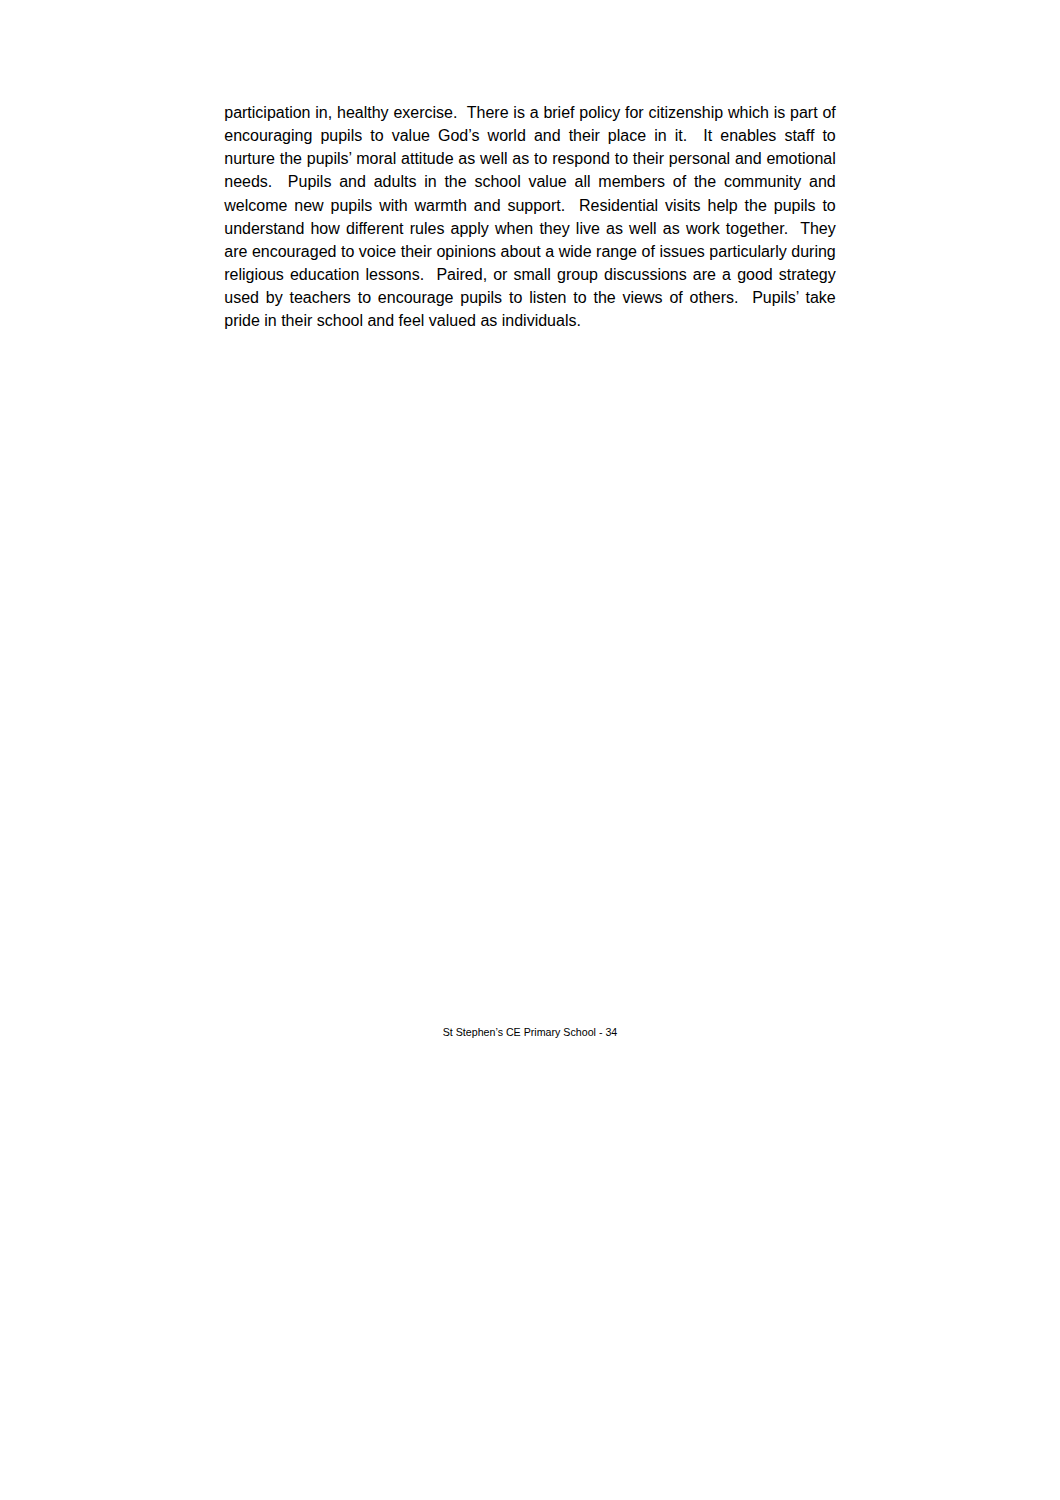participation in, healthy exercise. There is a brief policy for citizenship which is part of encouraging pupils to value God’s world and their place in it. It enables staff to nurture the pupils’ moral attitude as well as to respond to their personal and emotional needs. Pupils and adults in the school value all members of the community and welcome new pupils with warmth and support. Residential visits help the pupils to understand how different rules apply when they live as well as work together. They are encouraged to voice their opinions about a wide range of issues particularly during religious education lessons. Paired, or small group discussions are a good strategy used by teachers to encourage pupils to listen to the views of others. Pupils’ take pride in their school and feel valued as individuals.
St Stephen’s CE Primary School - 34